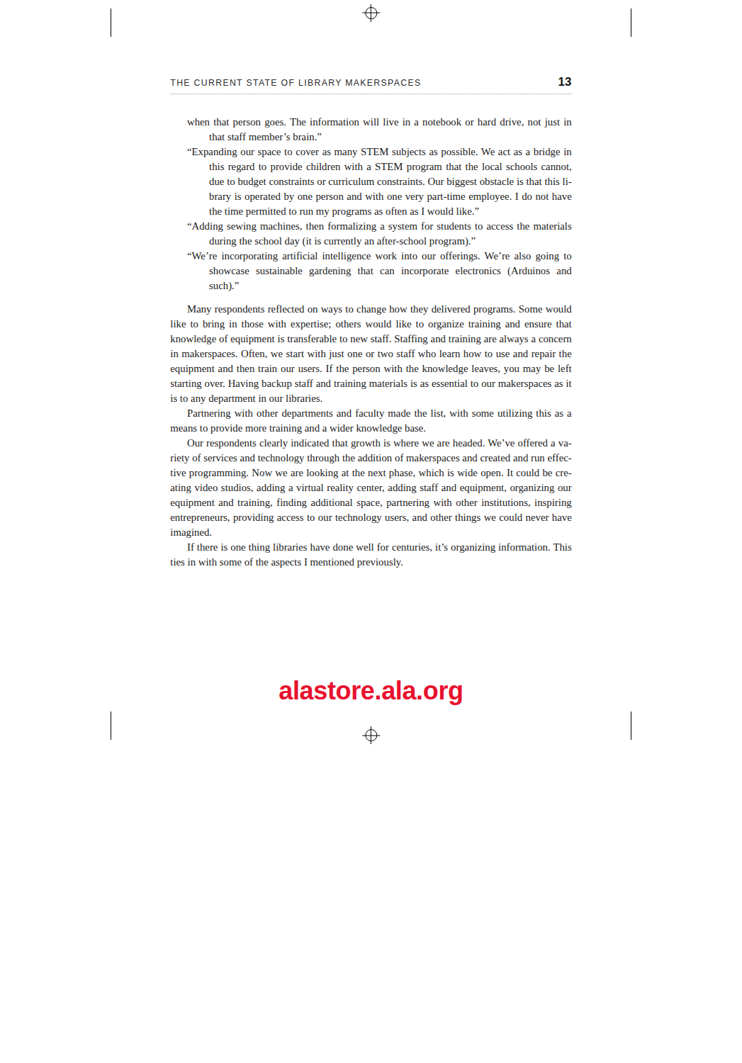The Current State of Library Makerspaces 13
when that person goes. The information will live in a notebook or hard drive, not just in that staff member’s brain.”
“Expanding our space to cover as many STEM subjects as possible. We act as a bridge in this regard to provide children with a STEM program that the local schools cannot, due to budget constraints or curriculum constraints. Our biggest obstacle is that this library is operated by one person and with one very part-time employee. I do not have the time permitted to run my programs as often as I would like.”
“Adding sewing machines, then formalizing a system for students to access the materials during the school day (it is currently an after-school program).”
“We’re incorporating artificial intelligence work into our offerings. We’re also going to showcase sustainable gardening that can incorporate electronics (Arduinos and such).”
Many respondents reflected on ways to change how they delivered programs. Some would like to bring in those with expertise; others would like to organize training and ensure that knowledge of equipment is transferable to new staff. Staffing and training are always a concern in makerspaces. Often, we start with just one or two staff who learn how to use and repair the equipment and then train our users. If the person with the knowledge leaves, you may be left starting over. Having backup staff and training materials is as essential to our makerspaces as it is to any department in our libraries.
Partnering with other departments and faculty made the list, with some utilizing this as a means to provide more training and a wider knowledge base.
Our respondents clearly indicated that growth is where we are headed. We’ve offered a variety of services and technology through the addition of makerspaces and created and run effective programming. Now we are looking at the next phase, which is wide open. It could be creating video studios, adding a virtual reality center, adding staff and equipment, organizing our equipment and training, finding additional space, partnering with other institutions, inspiring entrepreneurs, providing access to our technology users, and other things we could never have imagined.
If there is one thing libraries have done well for centuries, it’s organizing information. This ties in with some of the aspects I mentioned previously.
alastore.ala.org